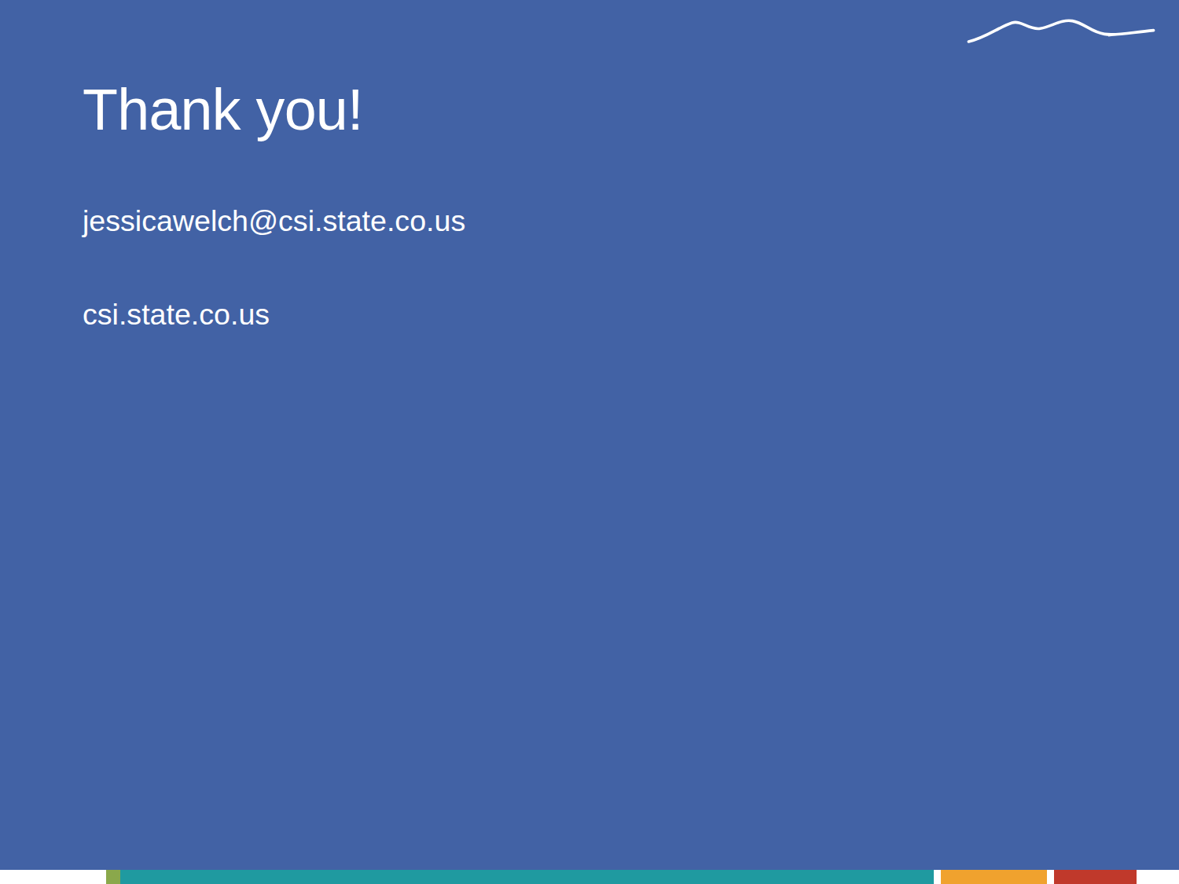Thank you!
jessicawelch@csi.state.co.us
csi.state.co.us